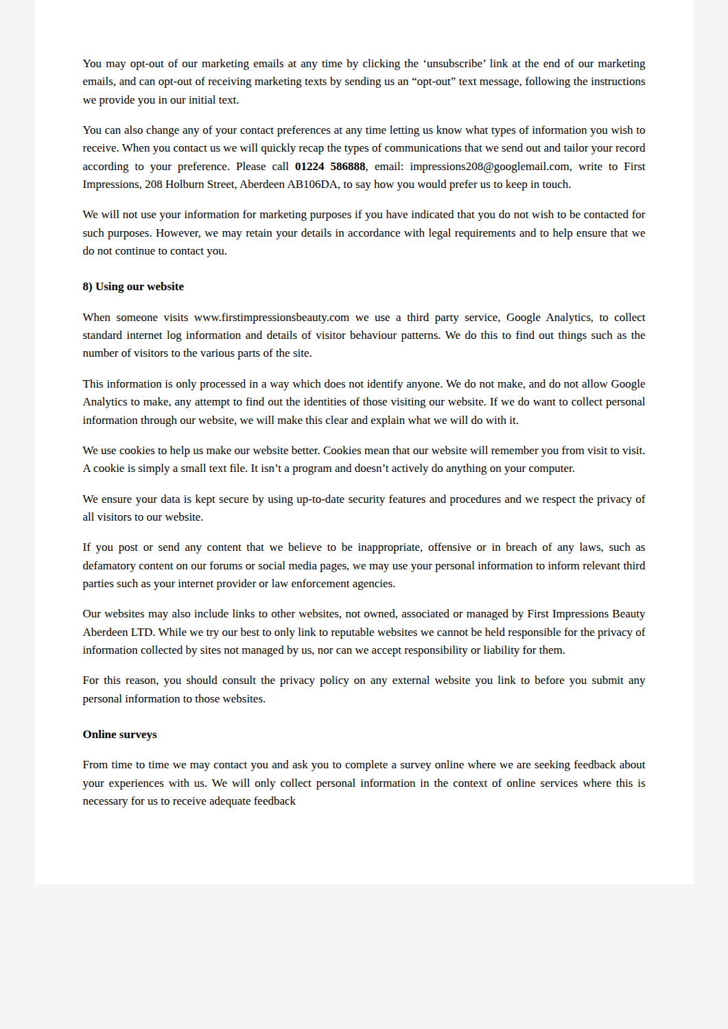You may opt-out of our marketing emails at any time by clicking the ‘unsubscribe’ link at the end of our marketing emails, and can opt-out of receiving marketing texts by sending us an “opt-out” text message, following the instructions we provide you in our initial text.
You can also change any of your contact preferences at any time letting us know what types of information you wish to receive. When you contact us we will quickly recap the types of communications that we send out and tailor your record according to your preference. Please call 01224 586888, email: impressions208@googlemail.com, write to First Impressions, 208 Holburn Street, Aberdeen AB106DA, to say how you would prefer us to keep in touch.
We will not use your information for marketing purposes if you have indicated that you do not wish to be contacted for such purposes. However, we may retain your details in accordance with legal requirements and to help ensure that we do not continue to contact you.
8) Using our website
When someone visits www.firstimpressionsbeauty.com we use a third party service, Google Analytics, to collect standard internet log information and details of visitor behaviour patterns. We do this to find out things such as the number of visitors to the various parts of the site.
This information is only processed in a way which does not identify anyone. We do not make, and do not allow Google Analytics to make, any attempt to find out the identities of those visiting our website. If we do want to collect personal information through our website, we will make this clear and explain what we will do with it.
We use cookies to help us make our website better. Cookies mean that our website will remember you from visit to visit. A cookie is simply a small text file. It isn’t a program and doesn’t actively do anything on your computer.
We ensure your data is kept secure by using up-to-date security features and procedures and we respect the privacy of all visitors to our website.
If you post or send any content that we believe to be inappropriate, offensive or in breach of any laws, such as defamatory content on our forums or social media pages, we may use your personal information to inform relevant third parties such as your internet provider or law enforcement agencies.
Our websites may also include links to other websites, not owned, associated or managed by First Impressions Beauty Aberdeen LTD. While we try our best to only link to reputable websites we cannot be held responsible for the privacy of information collected by sites not managed by us, nor can we accept responsibility or liability for them.
For this reason, you should consult the privacy policy on any external website you link to before you submit any personal information to those websites.
Online surveys
From time to time we may contact you and ask you to complete a survey online where we are seeking feedback about your experiences with us. We will only collect personal information in the context of online services where this is necessary for us to receive adequate feedback